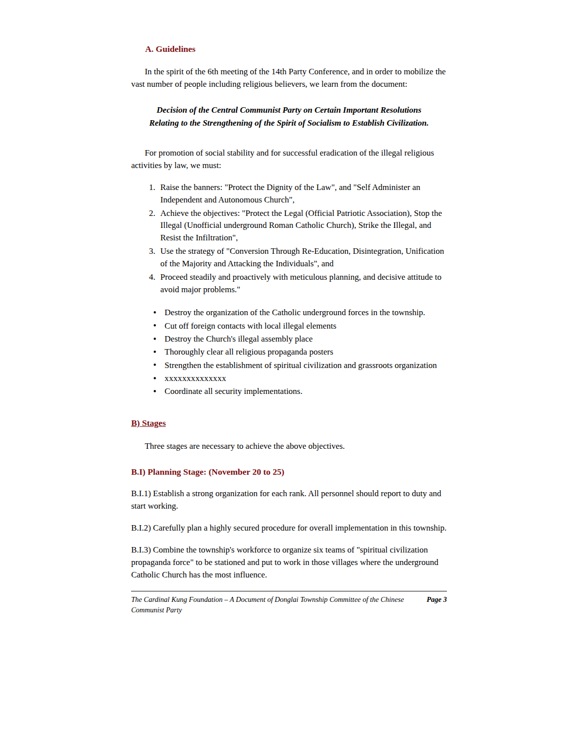A. Guidelines
In the spirit of the 6th meeting of the 14th Party Conference, and in order to mobilize the vast number of people including religious believers, we learn from the document:
Decision of the Central Communist Party on Certain Important Resolutions
Relating to the Strengthening of the Spirit of Socialism to Establish Civilization.
For promotion of social stability and for successful eradication of the illegal religious activities by law, we must:
Raise the banners: "Protect the Dignity of the Law", and "Self Administer an Independent and Autonomous Church",
Achieve the objectives: "Protect the Legal (Official Patriotic Association), Stop the Illegal (Unofficial underground Roman Catholic Church), Strike the Illegal, and Resist the Infiltration",
Use the strategy of "Conversion Through Re-Education, Disintegration, Unification of the Majority and Attacking the Individuals", and
Proceed steadily and proactively with meticulous planning, and decisive attitude to avoid major problems."
Destroy the organization of the Catholic underground forces in the township.
Cut off foreign contacts with local illegal elements
Destroy the Church's illegal assembly place
Thoroughly clear all religious propaganda posters
Strengthen the establishment of spiritual civilization and grassroots organization
xxxxxxxxxxxxxx
Coordinate all security implementations.
B) Stages
Three stages are necessary to achieve the above objectives.
B.I) Planning Stage: (November 20 to 25)
B.I.1) Establish a strong organization for each rank. All personnel should report to duty and start working.
B.I.2) Carefully plan a highly secured procedure for overall implementation in this township.
B.I.3) Combine the township's workforce to organize six teams of "spiritual civilization propaganda force" to be stationed and put to work in those villages where the underground Catholic Church has the most influence.
The Cardinal Kung Foundation – A Document of Donglai Township Committee of the Chinese Communist Party
Page 3